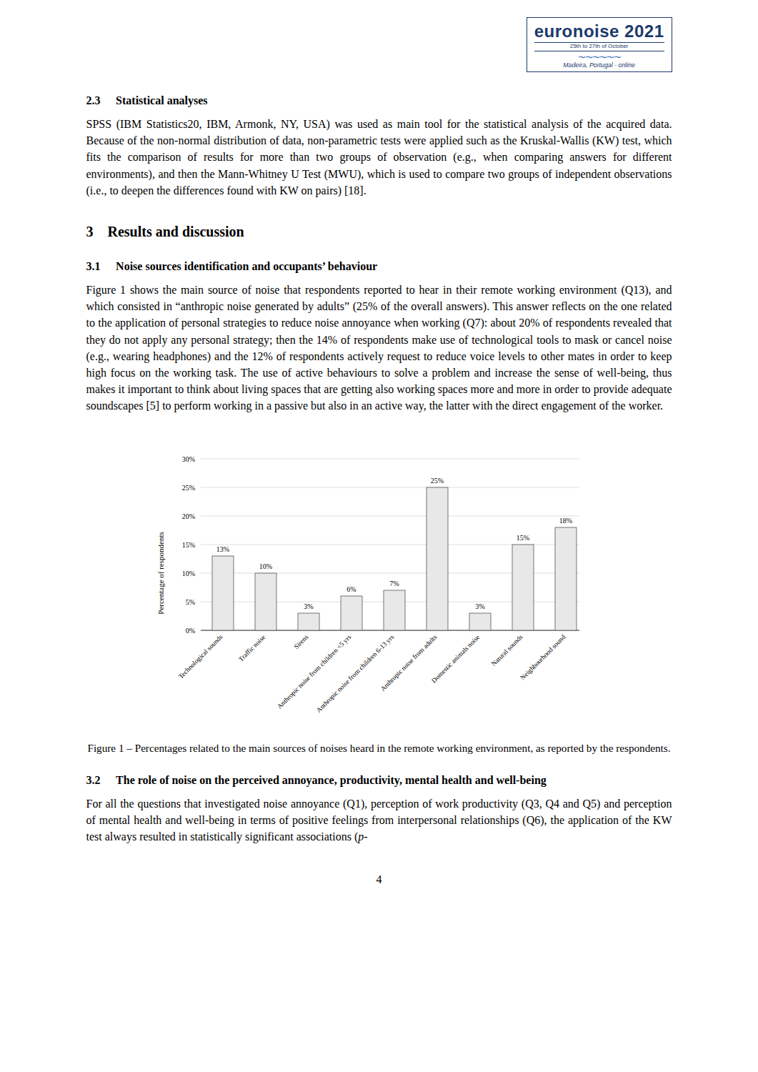euronoise 2021
25th to 27th of October
〜〜〜〜〜〜
Madeira, Portugal - online
2.3 Statistical analyses
SPSS (IBM Statistics20, IBM, Armonk, NY, USA) was used as main tool for the statistical analysis of the acquired data. Because of the non-normal distribution of data, non-parametric tests were applied such as the Kruskal-Wallis (KW) test, which fits the comparison of results for more than two groups of observation (e.g., when comparing answers for different environments), and then the Mann-Whitney U Test (MWU), which is used to compare two groups of independent observations (i.e., to deepen the differences found with KW on pairs) [18].
3 Results and discussion
3.1 Noise sources identification and occupants’ behaviour
Figure 1 shows the main source of noise that respondents reported to hear in their remote working environment (Q13), and which consisted in “anthropic noise generated by adults” (25% of the overall answers). This answer reflects on the one related to the application of personal strategies to reduce noise annoyance when working (Q7): about 20% of respondents revealed that they do not apply any personal strategy; then the 14% of respondents make use of technological tools to mask or cancel noise (e.g., wearing headphones) and the 12% of respondents actively request to reduce voice levels to other mates in order to keep high focus on the working task. The use of active behaviours to solve a problem and increase the sense of well-being, thus makes it important to think about living spaces that are getting also working spaces more and more in order to provide adequate soundscapes [5] to perform working in a passive but also in an active way, the latter with the direct engagement of the worker.
Percentage of respondents 30% 25% 20% 15% 10% 5% 0% 13% 10% 3% 6% 7% 25% 3% 15% 18% Technological sounds Traffic noise Sirens Anthropic noise from children <5 yrs Anthropic noise from children 6-13 yrs Anthropic noise from adults Domestic animals noise Natural sounds Neighbourhood sound
Figure 1 – Percentages related to the main sources of noises heard in the remote working environment, as reported by the respondents.
3.2 The role of noise on the perceived annoyance, productivity, mental health and well-being
For all the questions that investigated noise annoyance (Q1), perception of work productivity (Q3, Q4 and Q5) and perception of mental health and well-being in terms of positive feelings from interpersonal relationships (Q6), the application of the KW test always resulted in statistically significant associations (p-
4